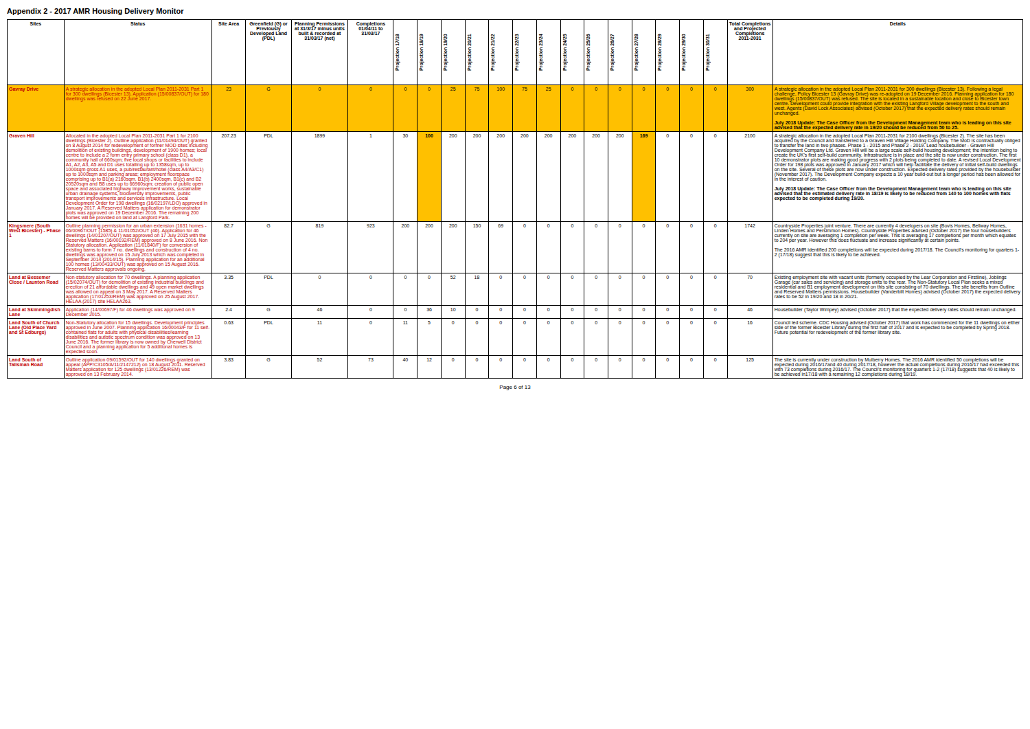Appendix 2 - 2017 AMR Housing Delivery Monitor
| Sites | Status | Site Area | Greenfield (G) or Previously Developed Land (PDL) | Planning Permissions at 31/3/17 minus units built & recorded at 31/03/17 (net) | Completions 01/04/11 to 31/03/17 | Projection 17/18 | Projection 18/19 | Projection 19/20 | Projection 20/21 | Projection 21/22 | Projection 22/23 | Projection 23/24 | Projection 24/25 | Projection 25/26 | Projection 26/27 | Projection 27/28 | Projection 28/29 | Projection 29/30 | Projection 30/31 | Total Completions and Projected Completions 2011-2031 | Details |
| --- | --- | --- | --- | --- | --- | --- | --- | --- | --- | --- | --- | --- | --- | --- | --- | --- | --- | --- | --- | --- | --- |
| Gavray Drive | A strategic allocation in the adopted Local Plan 2011-2031 Part 1 for 300 dwellings (Bicester 13). Application (15/00837/OUT) for 180 dwellings was refused on 22 June 2017. | 23 | G | 0 | 0 | 0 | 0 | 25 | 75 | 100 | 75 | 25 | 0 | 0 | 0 | 0 | 0 | 0 | 0 | 300 | A strategic allocation in the adopted Local Plan 2011-2031 for 300 dwellings (Bicester 13). Following a legal challenge, Policy Bicester 13 (Gavray Drive) was re-adopted on 19 December 2016. Planning application for 180 dwellings (15/00837/OUT) was refused. The site is located in a sustainable location and close to Bicester town centre. Development could provide integration with the existing Langford Village development to the south and west. Agents (David Lock Associates) advised (October 2017) that the expected delivery rates should remain unchanged. July 2018 Update: The Case Officer from the Development Management team who is leading on this site advised that the expected delivery rate in 19/20 should be reduced from 50 to 25. |
| Graven Hill | Allocated in the adopted Local Plan 2011-2031 Part 1 for 2100 dwellings (Bicester 2). Outline application (11/01494/OUT) granted on 8 August 2014 for redevelopment of former MOD sites including demolition of existing buildings, development of 1900 homes; local centre to include a 2 form entry primary school (class D1), a community hall of 660sqm; five local shops or facilities to include A1, A2, A3, A5 and D1 uses totalling up to 1358sqm, up to 1000sqm gross A1 uses, a pub/restaurant/hotel (class A4/A3/C1) up to 1000sqm and parking areas; employment floorspace comprising up to B1(a) 2160sqm, B1(b) 2400sqm, B1(c) and B2 20520sqm and B8 uses up to 66960sqm; creation of public open space and associated highway improvement works, sustainable urban drainage systems, biodiversity improvements, public transport improvements and services infrastructure. Local Development Order for 198 dwellings (16/02197/LDO) approved in January 2017. A Reserved Matters application for demonstrator plots was approved on 19 December 2016. The remaining 200 homes will be provided on land at Langford Park. | 207.23 | PDL | 1899 | 1 | 30 | 100 | 200 | 200 | 200 | 200 | 200 | 200 | 200 | 200 | 169 | 0 | 0 | 0 | 2100 | A strategic allocation in the adopted Local Plan 2011-2031 for 2100 dwellings (Bicester 2). The site has been acquired by the Council and transferred to a Graven Hill Village Holding Company. The MoD is contractually obliged to transfer the land in two phases. Phase 1 - 2015 and Phase 2 - 2019. Lead housebuilder - Graven Hill Development Company Ltd. Graven Hill will be a large scale self-build housing development; the intention being to create the UK's first self-build community. Infrastructure is in place and the site is now under construction. The first 10 demonstrator plots are making good progress with 2 plots being completed to date. A revised Local Development Order for 198 plots was approved in January 2017 which will help facilitate the delivery of initial self-build dwellings on the site. Several of these plots are now under construction. Expected delivery rates provided by the housebuilder (November 2017). The Development Company expects a 10 year build-out but a longer period has been allowed for in the interest of caution. July 2018 Update: The Case Officer from the Development Management team who is leading on this site advised that the estimated delivery rate in 18/19 is likely to be reduced from 140 to 100 homes with flats expected to be completed during 19/20. |
| Kingsmere (South West Bicester) - Phase 1 | Outline planning permission for an urban extension (1631 homes - 06/00967/OUT (1585) & 11/01052/OUT (46). Application for 46 dwellings (14/01207/OUT) was approved on 17 July 2015 with the Reserved Matters (16/00192/REM) approved on 8 June 2016. Non Statutory allocation. Application (11/01840/F) for conversion of existing barns to form 7 no. dwellings and construction of 4 no. dwellings was approved on 15 July 2013 which was completed in September 2014 (2014/15). Planning application for an additional 100 homes (13/00433/OUT) was approved on 15 August 2016. Reserved Matters approvals ongoing. | 82.7 | G | 819 | 923 | 200 | 200 | 200 | 150 | 69 | 0 | 0 | 0 | 0 | 0 | 0 | 0 | 0 | 0 | 1742 | Countryside Properties joint venture. There are currently 4 developers on site (Bovis Homes, Bellway Homes, Linden Homes and Persimmon Homes). Countryside Properties advised (October 2017) the four housebuilders currently on site are averaging 1 completion per week. This is averaging 17 completions per month which equates to 204 per year. However this does fluctuate and increase significantly at certain points. The 2016 AMR identified 200 completions will be expected during 2017/18. The Council's monitoring for quarters 1-2 (17/18) suggest that this is likely to be achieved. |
| Land at Bessemer Close / Launton Road | Non-statutory allocation for 70 dwellings. A planning application (15/02074/OUT) for demolition of existing industrial buildings and erection of 21 affordable dwellings and 49 open market dwellings was allowed on appeal on 3 May 2017. A Reserved Matters application (17/01253/REM) was approved on 25 August 2017. HELAA (2017) site HELAA263. | 3.35 | PDL | 0 | 0 | 0 | 0 | 52 | 18 | 0 | 0 | 0 | 0 | 0 | 0 | 0 | 0 | 0 | 0 | 70 | Existing employment site with vacant units (formerly occupied by the Lear Corporation and Firstline), Joblings Garage (car sales and servicing) and storage units to the rear. The Non-Statutory Local Plan seeks a mixed residential and B1 employment development on this site consisting of 70 dwellings. The site benefits from Outline and Reserved Matters permissions. Housebuilder (Vanderbilt Homes) advised (October 2017) the expected delivery rates to be 52 in 19/20 and 18 in 20/21. |
| Land at Skimmingdish Lane | Application (14/00697/F) for 46 dwellings was approved on 9 December 2015. | 2.4 | G | 46 | 0 | 0 | 36 | 10 | 0 | 0 | 0 | 0 | 0 | 0 | 0 | 0 | 0 | 0 | 0 | 46 | Housebuilder (Taylor Wimpey) advised (October 2017) that the expected delivery rates should remain unchanged. |
| Land South of Church Lane (Old Place Yard and St Edburgs) | Non-Statutory allocation for 15 dwellings. Development principles approved in June 2007. Planning application 16/00043/F for 11 self-contained flats for adults with physical disabilities/learning disabilities and autistic spectrum condition was approved on 13 June 2016. The former library is now owned by Cherwell District Council and a planning application for 5 additional homes is expected soon. | 0.63 | PDL | 11 | 0 | 11 | 5 | 0 | 0 | 0 | 0 | 0 | 0 | 0 | 0 | 0 | 0 | 0 | 0 | 16 | Council led scheme. CDC Housing advised (October 2017) that work has commenced for the 11 dwellings on either side of the former Bicester Library during the first half of 2017 and is expected to be completed by Spring 2018. Future potential for redevelopment of the former library site. |
| Land South of Talisman Road | Outline application 09/01592/OUT for 140 dwellings granted on appeal (APP/C3105/A/11/2147212) on 18 August 2011. Reserved Matters application for 125 dwellings (13/01226/REM) was approved on 13 February 2014. | 3.83 | G | 52 | 73 | 40 | 12 | 0 | 0 | 0 | 0 | 0 | 0 | 0 | 0 | 0 | 0 | 0 | 0 | 125 | The site is currently under construction by Mulberry Homes. The 2016 AMR identified 50 completions will be expected during 2016/17and 40 during 2017/18, however the actual completions during 2016/17 had exceeded this with 73 completions during 2016/17. The Council's monitoring for quarters 1-2 (17/18) suggests that 40 is likely to be achieved in17/18 with a remaining 12 completions during 18/19. |
Page 6 of 13